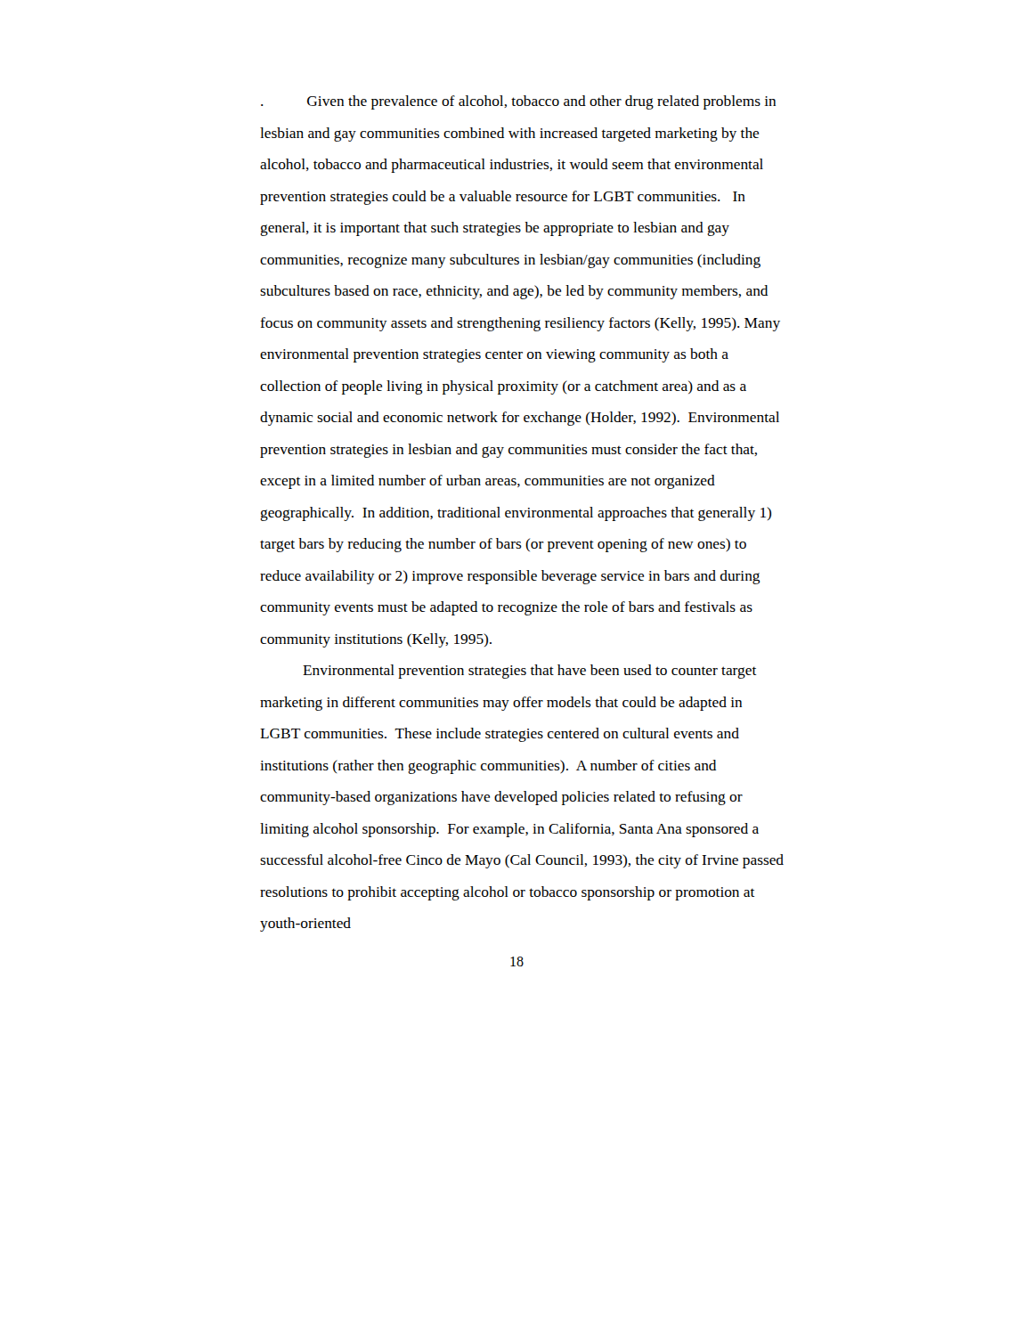. Given the prevalence of alcohol, tobacco and other drug related problems in lesbian and gay communities combined with increased targeted marketing by the alcohol, tobacco and pharmaceutical industries, it would seem that environmental prevention strategies could be a valuable resource for LGBT communities. In general, it is important that such strategies be appropriate to lesbian and gay communities, recognize many subcultures in lesbian/gay communities (including subcultures based on race, ethnicity, and age), be led by community members, and focus on community assets and strengthening resiliency factors (Kelly, 1995). Many environmental prevention strategies center on viewing community as both a collection of people living in physical proximity (or a catchment area) and as a dynamic social and economic network for exchange (Holder, 1992). Environmental prevention strategies in lesbian and gay communities must consider the fact that, except in a limited number of urban areas, communities are not organized geographically. In addition, traditional environmental approaches that generally 1) target bars by reducing the number of bars (or prevent opening of new ones) to reduce availability or 2) improve responsible beverage service in bars and during community events must be adapted to recognize the role of bars and festivals as community institutions (Kelly, 1995).
Environmental prevention strategies that have been used to counter target marketing in different communities may offer models that could be adapted in LGBT communities. These include strategies centered on cultural events and institutions (rather then geographic communities). A number of cities and community-based organizations have developed policies related to refusing or limiting alcohol sponsorship. For example, in California, Santa Ana sponsored a successful alcohol-free Cinco de Mayo (Cal Council, 1993), the city of Irvine passed resolutions to prohibit accepting alcohol or tobacco sponsorship or promotion at youth-oriented
18